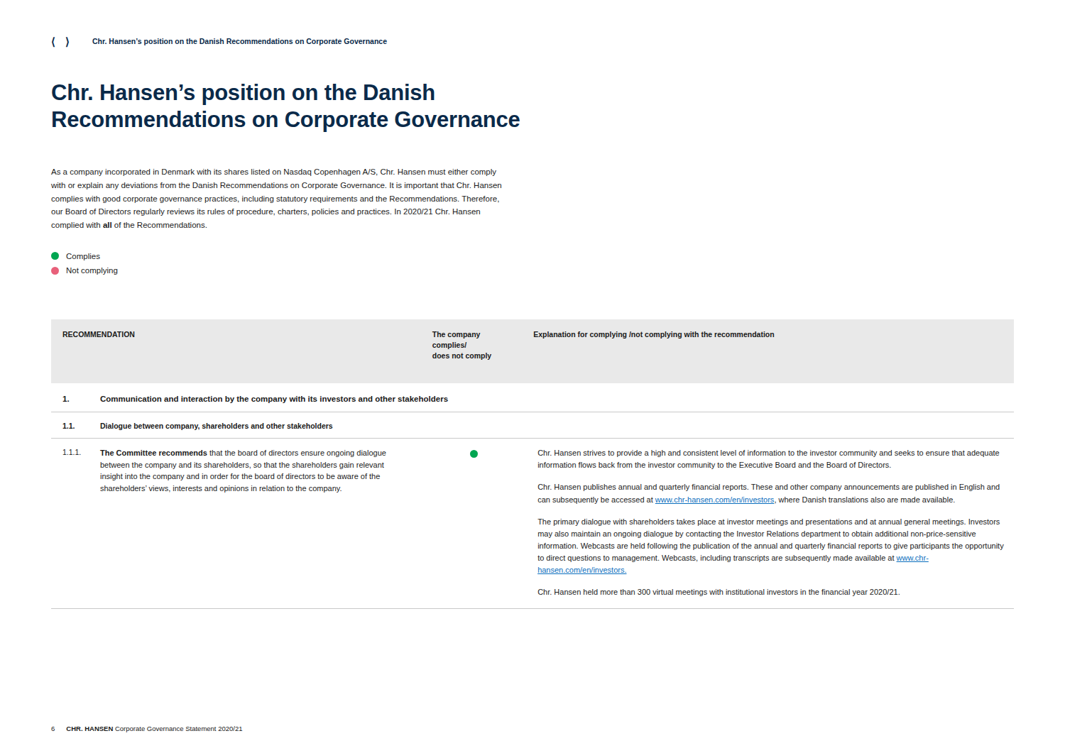⟨ ⟩ Chr. Hansen’s position on the Danish Recommendations on Corporate Governance
Chr. Hansen’s position on the Danish
Recommendations on Corporate Governance
As a company incorporated in Denmark with its shares listed on Nasdaq Copenhagen A/S, Chr. Hansen must either comply with or explain any deviations from the Danish Recommendations on Corporate Governance. It is important that Chr. Hansen complies with good corporate governance practices, including statutory requirements and the Recommendations. Therefore, our Board of Directors regularly reviews its rules of procedure, charters, policies and practices. In 2020/21 Chr. Hansen complied with all of the Recommendations.
Complies
Not complying
| RECOMMENDATION | The company complies/ does not comply | Explanation for complying /not complying with the recommendation |
| --- | --- | --- |
| 1. | Communication and interaction by the company with its investors and other stakeholders |
| 1.1. | Dialogue between company, shareholders and other stakeholders |
| 1.1.1. | The Committee recommends that the board of directors ensure ongoing dialogue between the company and its shareholders, so that the shareholders gain relevant insight into the company and in order for the board of directors to be aware of the shareholders’ views, interests and opinions in relation to the company. | | Chr. Hansen strives to provide a high and consistent level of information to the investor community and seeks to ensure that adequate information flows back from the investor community to the Executive Board and the Board of Directors. Chr. Hansen publishes annual and quarterly financial reports. These and other company announcements are published in English and can subsequently be accessed at www.chr-hansen.com/en/investors , where Danish translations also are made available. The primary dialogue with shareholders takes place at investor meetings and presentations and at annual general meetings. Investors may also maintain an ongoing dialogue by contacting the Investor Relations department to obtain additional non-price-sensitive information. Webcasts are held following the publication of the annual and quarterly financial reports to give participants the opportunity to direct questions to management. Webcasts, including transcripts are subsequently made available at www.chr-hansen.com/en/investors. Chr. Hansen held more than 300 virtual meetings with institutional investors in the financial year 2020/21. |
6 CHR. HANSEN Corporate Governance Statement 2020/21